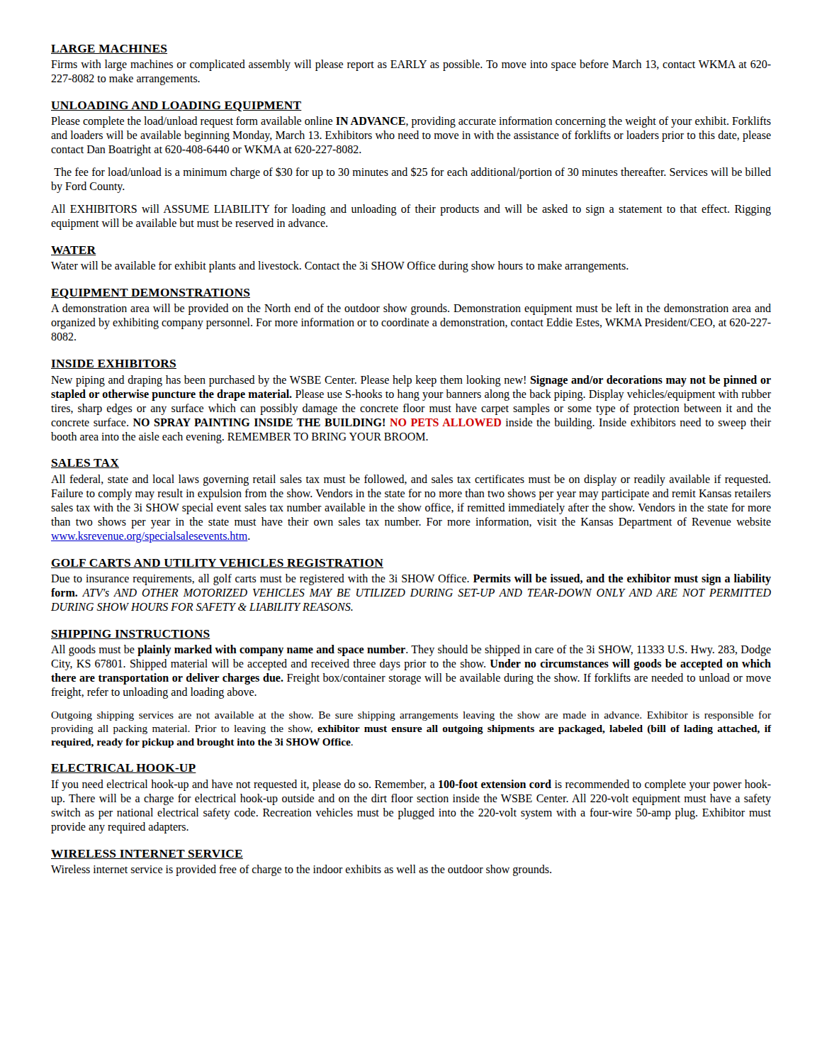LARGE MACHINES
Firms with large machines or complicated assembly will please report as EARLY as possible. To move into space before March 13, contact WKMA at 620-227-8082 to make arrangements.
UNLOADING AND LOADING EQUIPMENT
Please complete the load/unload request form available online IN ADVANCE, providing accurate information concerning the weight of your exhibit. Forklifts and loaders will be available beginning Monday, March 13. Exhibitors who need to move in with the assistance of forklifts or loaders prior to this date, please contact Dan Boatright at 620-408-6440 or WKMA at 620-227-8082.
The fee for load/unload is a minimum charge of $30 for up to 30 minutes and $25 for each additional/portion of 30 minutes thereafter. Services will be billed by Ford County.
All EXHIBITORS will ASSUME LIABILITY for loading and unloading of their products and will be asked to sign a statement to that effect. Rigging equipment will be available but must be reserved in advance.
WATER
Water will be available for exhibit plants and livestock. Contact the 3i SHOW Office during show hours to make arrangements.
EQUIPMENT DEMONSTRATIONS
A demonstration area will be provided on the North end of the outdoor show grounds. Demonstration equipment must be left in the demonstration area and organized by exhibiting company personnel. For more information or to coordinate a demonstration, contact Eddie Estes, WKMA President/CEO, at 620-227-8082.
INSIDE EXHIBITORS
New piping and draping has been purchased by the WSBE Center. Please help keep them looking new! Signage and/or decorations may not be pinned or stapled or otherwise puncture the drape material. Please use S-hooks to hang your banners along the back piping. Display vehicles/equipment with rubber tires, sharp edges or any surface which can possibly damage the concrete floor must have carpet samples or some type of protection between it and the concrete surface. NO SPRAY PAINTING INSIDE THE BUILDING! NO PETS ALLOWED inside the building. Inside exhibitors need to sweep their booth area into the aisle each evening. REMEMBER TO BRING YOUR BROOM.
SALES TAX
All federal, state and local laws governing retail sales tax must be followed, and sales tax certificates must be on display or readily available if requested. Failure to comply may result in expulsion from the show. Vendors in the state for no more than two shows per year may participate and remit Kansas retailers sales tax with the 3i SHOW special event sales tax number available in the show office, if remitted immediately after the show. Vendors in the state for more than two shows per year in the state must have their own sales tax number. For more information, visit the Kansas Department of Revenue website www.ksrevenue.org/specialsalesevents.htm.
GOLF CARTS AND UTILITY VEHICLES REGISTRATION
Due to insurance requirements, all golf carts must be registered with the 3i SHOW Office. Permits will be issued, and the exhibitor must sign a liability form. ATV's AND OTHER MOTORIZED VEHICLES MAY BE UTILIZED DURING SET-UP AND TEAR-DOWN ONLY AND ARE NOT PERMITTED DURING SHOW HOURS FOR SAFETY & LIABILITY REASONS.
SHIPPING INSTRUCTIONS
All goods must be plainly marked with company name and space number. They should be shipped in care of the 3i SHOW, 11333 U.S. Hwy. 283, Dodge City, KS 67801. Shipped material will be accepted and received three days prior to the show. Under no circumstances will goods be accepted on which there are transportation or deliver charges due. Freight box/container storage will be available during the show. If forklifts are needed to unload or move freight, refer to unloading and loading above.
Outgoing shipping services are not available at the show. Be sure shipping arrangements leaving the show are made in advance. Exhibitor is responsible for providing all packing material. Prior to leaving the show, exhibitor must ensure all outgoing shipments are packaged, labeled (bill of lading attached, if required, ready for pickup and brought into the 3i SHOW Office.
ELECTRICAL HOOK-UP
If you need electrical hook-up and have not requested it, please do so. Remember, a 100-foot extension cord is recommended to complete your power hook-up. There will be a charge for electrical hook-up outside and on the dirt floor section inside the WSBE Center. All 220-volt equipment must have a safety switch as per national electrical safety code. Recreation vehicles must be plugged into the 220-volt system with a four-wire 50-amp plug. Exhibitor must provide any required adapters.
WIRELESS INTERNET SERVICE
Wireless internet service is provided free of charge to the indoor exhibits as well as the outdoor show grounds.